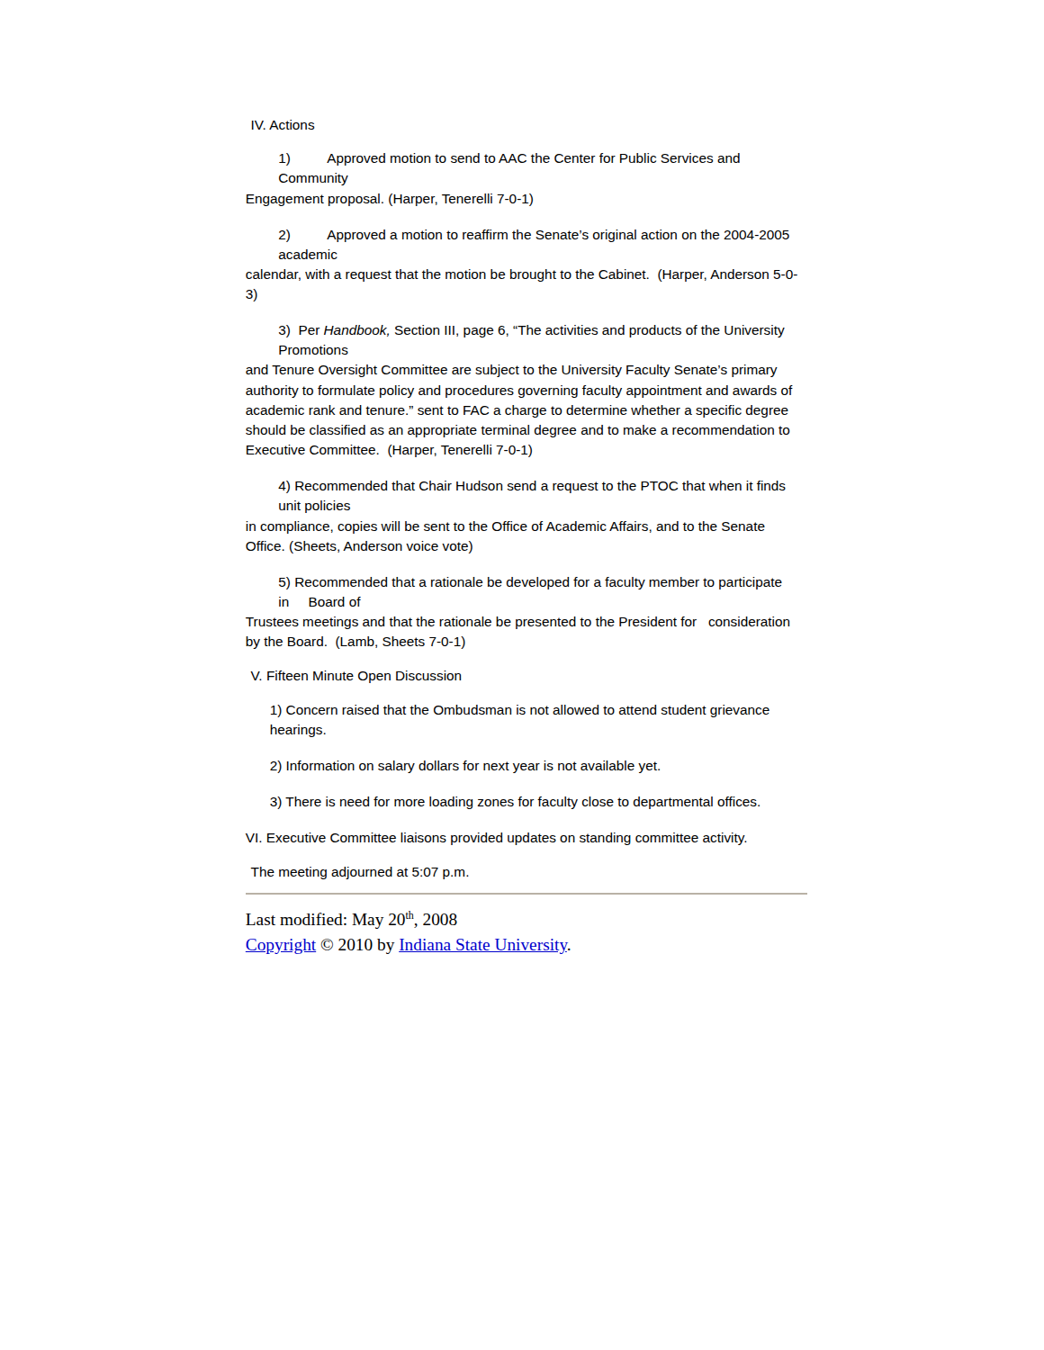IV. Actions
1) Approved motion to send to AAC the Center for Public Services and Community
Engagement proposal. (Harper, Tenerelli 7-0-1)
2) Approved a motion to reaffirm the Senate’s original action on the 2004-2005 academic
calendar, with a request that the motion be brought to the Cabinet. (Harper, Anderson 5-0-3)
3) Per Handbook, Section III, page 6, “The activities and products of the University Promotions
and Tenure Oversight Committee are subject to the University Faculty Senate’s primary authority to formulate policy and procedures governing faculty appointment and awards of academic rank and tenure.” sent to FAC a charge to determine whether a specific degree should be classified as an appropriate terminal degree and to make a recommendation to Executive Committee. (Harper, Tenerelli 7-0-1)
4) Recommended that Chair Hudson send a request to the PTOC that when it finds unit policies
in compliance, copies will be sent to the Office of Academic Affairs, and to the Senate Office. (Sheets, Anderson voice vote)
5) Recommended that a rationale be developed for a faculty member to participate in Board of
Trustees meetings and that the rationale be presented to the President for consideration by the Board. (Lamb, Sheets 7-0-1)
V. Fifteen Minute Open Discussion
1) Concern raised that the Ombudsman is not allowed to attend student grievance hearings.
2) Information on salary dollars for next year is not available yet.
3) There is need for more loading zones for faculty close to departmental offices.
VI. Executive Committee liaisons provided updates on standing committee activity.
The meeting adjourned at 5:07 p.m.
Last modified: May 20th, 2008
Copyright © 2010 by Indiana State University.